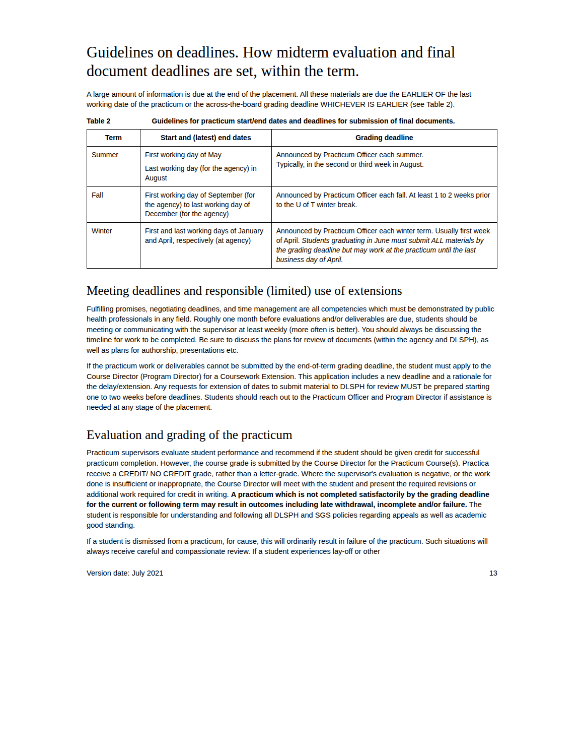Guidelines on deadlines. How midterm evaluation and final document deadlines are set, within the term.
A large amount of information is due at the end of the placement. All these materials are due the EARLIER OF the last working date of the practicum or the across-the-board grading deadline WHICHEVER IS EARLIER (see Table 2).
Table 2 Guidelines for practicum start/end dates and deadlines for submission of final documents.
| Term | Start and (latest) end dates | Grading deadline |
| --- | --- | --- |
| Summer | First working day of May Last working day (for the agency) in August | Announced by Practicum Officer each summer. Typically, in the second or third week in August. |
| Fall | First working day of September (for the agency) to last working day of December (for the agency) | Announced by Practicum Officer each fall. At least 1 to 2 weeks prior to the U of T winter break. |
| Winter | First and last working days of January and April, respectively (at agency) | Announced by Practicum Officer each winter term. Usually first week of April. Students graduating in June must submit ALL materials by the grading deadline but may work at the practicum until the last business day of April. |
Meeting deadlines and responsible (limited) use of extensions
Fulfilling promises, negotiating deadlines, and time management are all competencies which must be demonstrated by public health professionals in any field. Roughly one month before evaluations and/or deliverables are due, students should be meeting or communicating with the supervisor at least weekly (more often is better). You should always be discussing the timeline for work to be completed. Be sure to discuss the plans for review of documents (within the agency and DLSPH), as well as plans for authorship, presentations etc.
If the practicum work or deliverables cannot be submitted by the end-of-term grading deadline, the student must apply to the Course Director (Program Director) for a Coursework Extension. This application includes a new deadline and a rationale for the delay/extension. Any requests for extension of dates to submit material to DLSPH for review MUST be prepared starting one to two weeks before deadlines. Students should reach out to the Practicum Officer and Program Director if assistance is needed at any stage of the placement.
Evaluation and grading of the practicum
Practicum supervisors evaluate student performance and recommend if the student should be given credit for successful practicum completion. However, the course grade is submitted by the Course Director for the Practicum Course(s). Practica receive a CREDIT/ NO CREDIT grade, rather than a letter-grade. Where the supervisor's evaluation is negative, or the work done is insufficient or inappropriate, the Course Director will meet with the student and present the required revisions or additional work required for credit in writing. A practicum which is not completed satisfactorily by the grading deadline for the current or following term may result in outcomes including late withdrawal, incomplete and/or failure. The student is responsible for understanding and following all DLSPH and SGS policies regarding appeals as well as academic good standing.
If a student is dismissed from a practicum, for cause, this will ordinarily result in failure of the practicum. Such situations will always receive careful and compassionate review. If a student experiences lay-off or other
Version date: July 2021 13